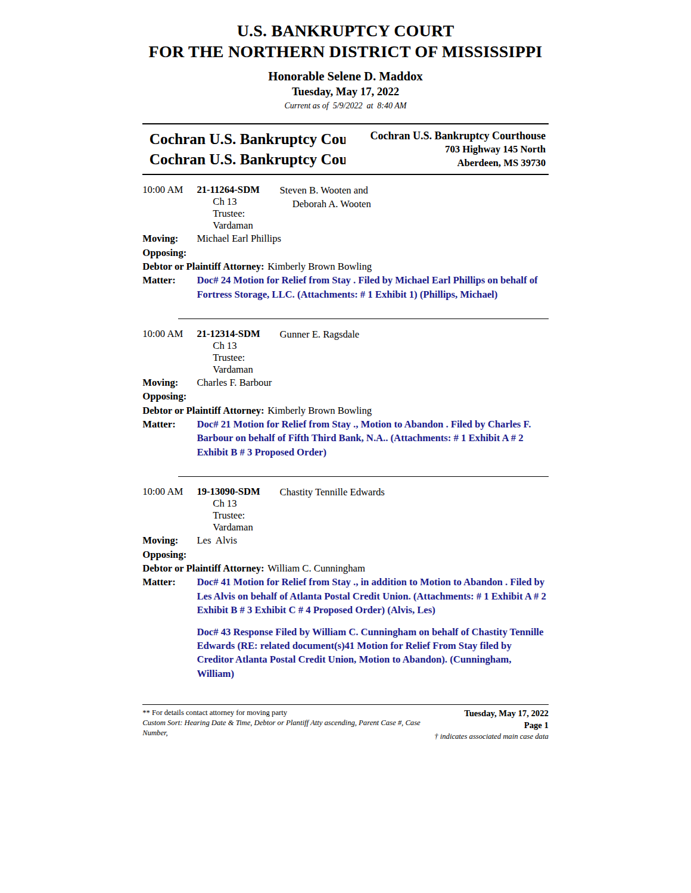U.S. BANKRUPTCY COURT
FOR THE NORTHERN DISTRICT OF MISSISSIPPI
Honorable Selene D. Maddox
Tuesday, May 17, 2022
Current as of 5/9/2022 at 8:40 AM
Cochran U.S. Bankruptcy Courthouse
Cochran U.S. Bankruptcy Courthouse
Cochran U.S. Bankruptcy Courthouse
703 Highway 145 North
Aberdeen, MS 39730
10:00 AM
21-11264-SDM
Ch 13
Trustee: Vardaman
Steven B. Wooten and
Deborah A. Wooten
Moving:
Michael Earl Phillips
Opposing:
Debtor or Plaintiff Attorney:
Kimberly Brown Bowling
Matter:
Doc# 24 Motion for Relief from Stay . Filed by Michael Earl Phillips on behalf of Fortress Storage, LLC. (Attachments: # 1 Exhibit 1) (Phillips, Michael)
10:00 AM
21-12314-SDM
Ch 13
Trustee: Vardaman
Gunner E. Ragsdale
Moving:
Charles F. Barbour
Opposing:
Debtor or Plaintiff Attorney:
Kimberly Brown Bowling
Matter:
Doc# 21 Motion for Relief from Stay ., Motion to Abandon . Filed by Charles F. Barbour on behalf of Fifth Third Bank, N.A.. (Attachments: # 1 Exhibit A # 2 Exhibit B # 3 Proposed Order)
10:00 AM
19-13090-SDM
Ch 13
Trustee: Vardaman
Chastity Tennille Edwards
Moving:
Les Alvis
Opposing:
Debtor or Plaintiff Attorney:
William C. Cunningham
Matter:
Doc# 41 Motion for Relief from Stay ., in addition to Motion to Abandon . Filed by Les Alvis on behalf of Atlanta Postal Credit Union. (Attachments: # 1 Exhibit A # 2 Exhibit B # 3 Exhibit C # 4 Proposed Order) (Alvis, Les)
Doc# 43 Response Filed by William C. Cunningham on behalf of Chastity Tennille Edwards (RE: related document(s)41 Motion for Relief From Stay filed by Creditor Atlanta Postal Credit Union, Motion to Abandon). (Cunningham, William)
** For details contact attorney for moving party
Custom Sort: Hearing Date & Time, Debtor or Plantiff Atty ascending, Parent Case #, Case Number,
Tuesday, May 17, 2022 Page 1
† indicates associated main case data